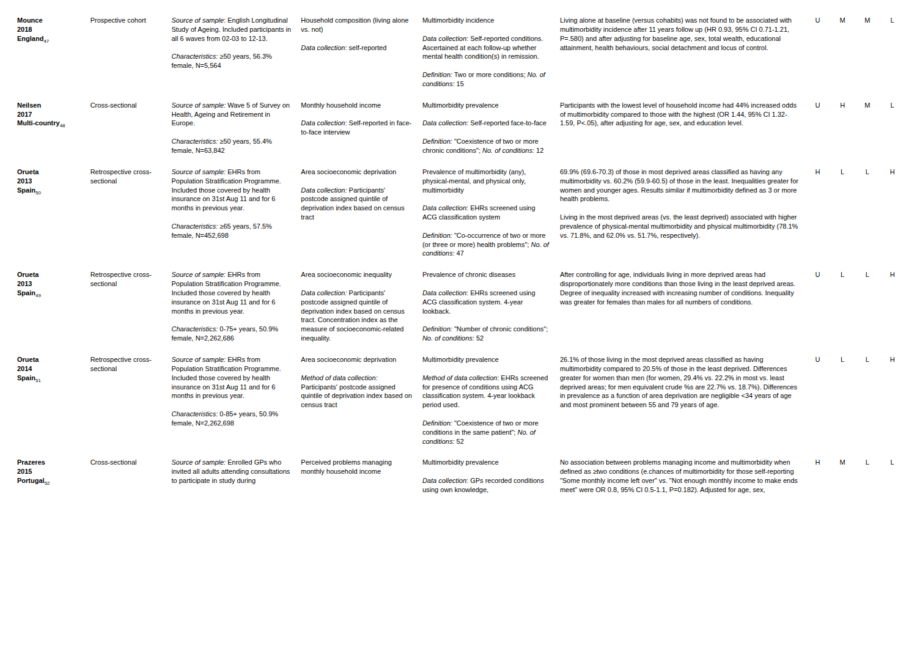| Mounce 2018 England 47 | Prospective cohort | Source of sample : English Longitudinal Study of Ageing. Included participants in all 6 waves from 02-03 to 12-13. Characteristics: ≥50 years, 56.3% female, N=5,564 | Household composition (living alone vs. not) Data collection : self-reported | Multimorbidity incidence Data collection : Self-reported conditions. Ascertained at each follow-up whether mental health condition(s) in remission. Definition: Two or more conditions; No. of conditions: 15 | Living alone at baseline (versus cohabits) was not found to be associated with multimorbidity incidence after 11 years follow up (HR 0.93, 95% CI 0.71-1.21, P=.580) and after adjusting for baseline age, sex, total wealth, educational attainment, health behaviours, social detachment and locus of control. | U | M | M | L |
| Neilsen 2017 Multi-country 48 | Cross-sectional | Source of sample: Wave 5 of Survey on Health, Ageing and Retirement in Europe. Characteristics: ≥50 years, 55.4% female, N=63,842 | Monthly household income Data collection : Self-reported in face-to-face interview | Multimorbidity prevalence Data collection : Self-reported face-to-face Definition: "Coexistence of two or more chronic conditions"; No. of conditions: 12 | Participants with the lowest level of household income had 44% increased odds of multimorbidity compared to those with the highest (OR 1.44, 95% CI 1.32-1.59, P<.05), after adjusting for age, sex, and education level. | U | H | M | L |
| Orueta 2013 Spain 50 | Retrospective cross-sectional | Source of sample: EHRs from Population Stratification Programme. Included those covered by health insurance on 31st Aug 11 and for 6 months in previous year. Characteristics: ≥65 years, 57.5% female, N=452,698 | Area socioeconomic deprivation Data collection: Participants' postcode assigned quintile of deprivation index based on census tract | Prevalence of multimorbidity (any), physical-mental, and physical only, multimorbidity Data collection : EHRs screened using ACG classification system Definition: "Co-occurrence of two or more (or three or more) health problems"; No. of conditions: 47 | 69.9% (69.6-70.3) of those in most deprived areas classified as having any multimorbidity vs. 60.2% (59.9-60.5) of those in the least. Inequalities greater for women and younger ages. Results similar if multimorbidity defined as 3 or more health problems. Living in the most deprived areas (vs. the least deprived) associated with higher prevalence of physical-mental multimorbidity and physical multimorbidity (78.1% vs. 71.8%, and 62.0% vs. 51.7%, respectively). | H | L | L | H |
| Orueta 2013 Spain 49 | Retrospective cross-sectional | Source of sample: EHRs from Population Stratification Programme. Included those covered by health insurance on 31st Aug 11 and for 6 months in previous year. Characteristics: 0-75+ years, 50.9% female, N=2,262,686 | Area socioeconomic inequality Data collection: Participants' postcode assigned quintile of deprivation index based on census tract. Concentration index as the measure of socioeconomic-related inequality. | Prevalence of chronic diseases Data collection : EHRs screened using ACG classification system. 4-year lookback. Definition: "Number of chronic conditions"; No. of conditions: 52 | After controlling for age, individuals living in more deprived areas had disproportionately more conditions than those living in the least deprived areas. Degree of inequality increased with increasing number of conditions. Inequality was greater for females than males for all numbers of conditions. | U | L | L | H |
| Orueta 2014 Spain 51 | Retrospective cross-sectional | Source of sample: EHRs from Population Stratification Programme. Included those covered by health insurance on 31st Aug 11 and for 6 months in previous year. Characteristics: 0-85+ years, 50.9% female, N=2,262,698 | Area socioeconomic deprivation Method of data collection: Participants' postcode assigned quintile of deprivation index based on census tract | Multimorbidity prevalence Method of data collection : EHRs screened for presence of conditions using ACG classification system. 4-year lookback period used. Definition: "Coexistence of two or more conditions in the same patient"; No. of conditions: 52 | 26.1% of those living in the most deprived areas classified as having multimorbidity compared to 20.5% of those in the least deprived. Differences greater for women than men (for women, 29.4% vs. 22.2% in most vs. least deprived areas; for men equivalent crude %s are 22.7% vs. 18.7%). Differences in prevalence as a function of area deprivation are negligible <34 years of age and most prominent between 55 and 79 years of age. | U | L | L | H |
| Prazeres 2015 Portugal 52 | Cross-sectional | Source of sample: Enrolled GPs who invited all adults attending consultations to participate in study during | Perceived problems managing monthly household income | Multimorbidity prevalence Data collection : GPs recorded conditions using own knowledge, | No association between problems managing income and multimorbidity when defined as ≥two conditions (e.chances of multimorbidity for those self-reporting "Some monthly income left over" vs. "Not enough monthly income to make ends meet" were OR 0.8, 95% CI 0.5-1.1, P=0.182). Adjusted for age, sex, | H | M | L | L |